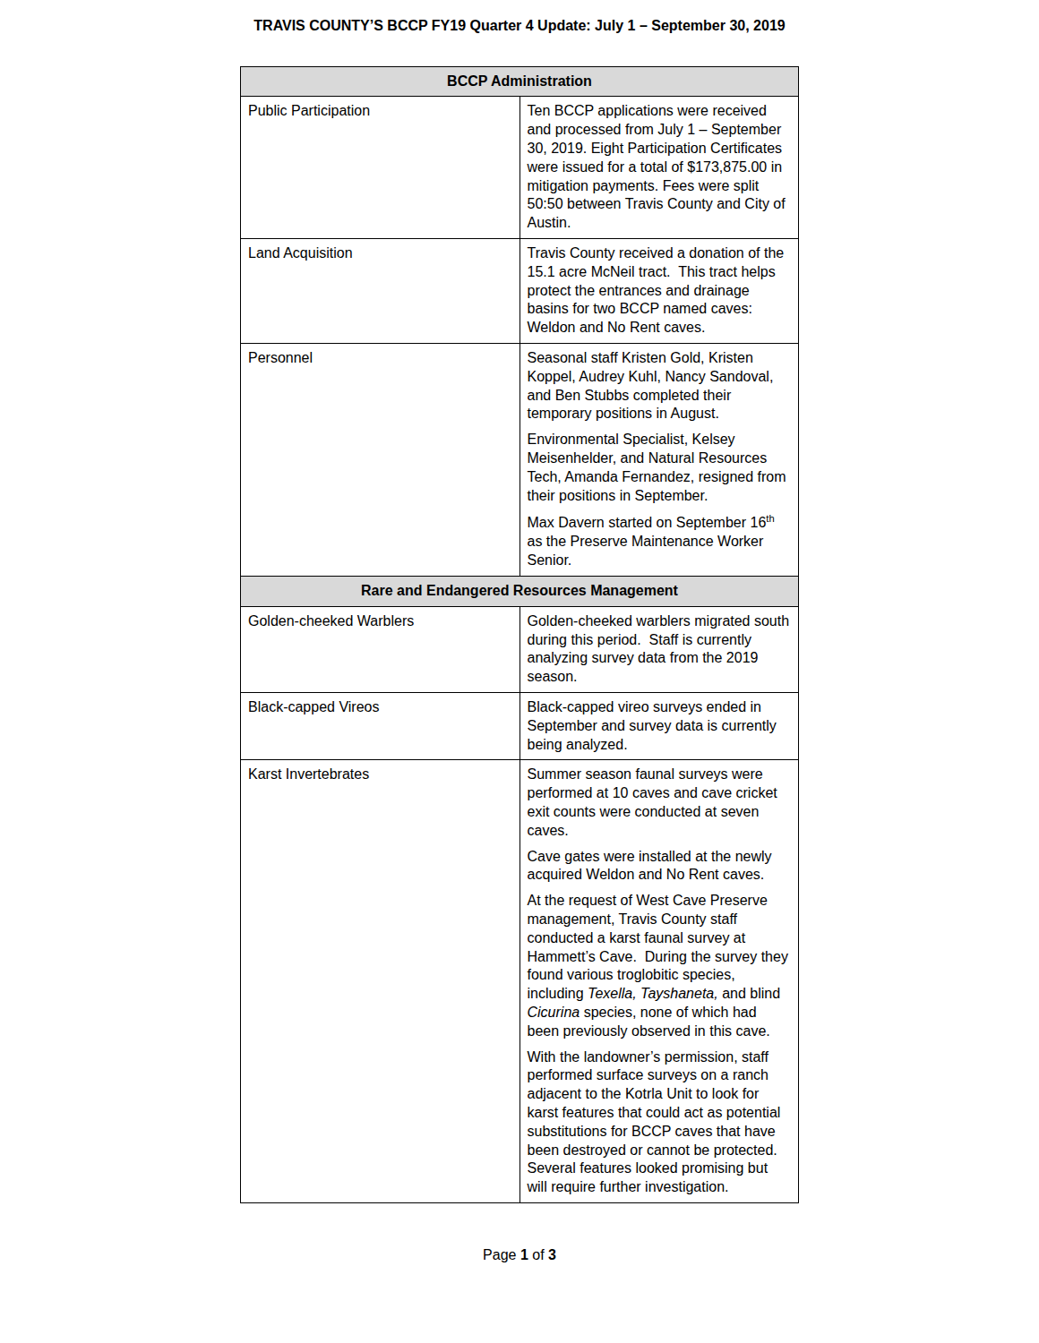TRAVIS COUNTY’S BCCP FY19 Quarter 4 Update: July 1 – September 30, 2019
| BCCP Administration |
| --- |
| Public Participation | Ten BCCP applications were received and processed from July 1 – September 30, 2019. Eight Participation Certificates were issued for a total of $173,875.00 in mitigation payments. Fees were split 50:50 between Travis County and City of Austin. |
| Land Acquisition | Travis County received a donation of the 15.1 acre McNeil tract. This tract helps protect the entrances and drainage basins for two BCCP named caves: Weldon and No Rent caves. |
| Personnel | Seasonal staff Kristen Gold, Kristen Koppel, Audrey Kuhl, Nancy Sandoval, and Ben Stubbs completed their temporary positions in August. Environmental Specialist, Kelsey Meisenhelder, and Natural Resources Tech, Amanda Fernandez, resigned from their positions in September. Max Davern started on September 16 th as the Preserve Maintenance Worker Senior. |
| Rare and Endangered Resources Management |
| Golden-cheeked Warblers | Golden-cheeked warblers migrated south during this period. Staff is currently analyzing survey data from the 2019 season. |
| Black-capped Vireos | Black-capped vireo surveys ended in September and survey data is currently being analyzed. |
| Karst Invertebrates | Summer season faunal surveys were performed at 10 caves and cave cricket exit counts were conducted at seven caves. Cave gates were installed at the newly acquired Weldon and No Rent caves. At the request of West Cave Preserve management, Travis County staff conducted a karst faunal survey at Hammett’s Cave. During the survey they found various troglobitic species, including Texella, Tayshaneta, and blind Cicurina species, none of which had been previously observed in this cave. With the landowner’s permission, staff performed surface surveys on a ranch adjacent to the Kotrla Unit to look for karst features that could act as potential substitutions for BCCP caves that have been destroyed or cannot be protected. Several features looked promising but will require further investigation. |
Page 1 of 3